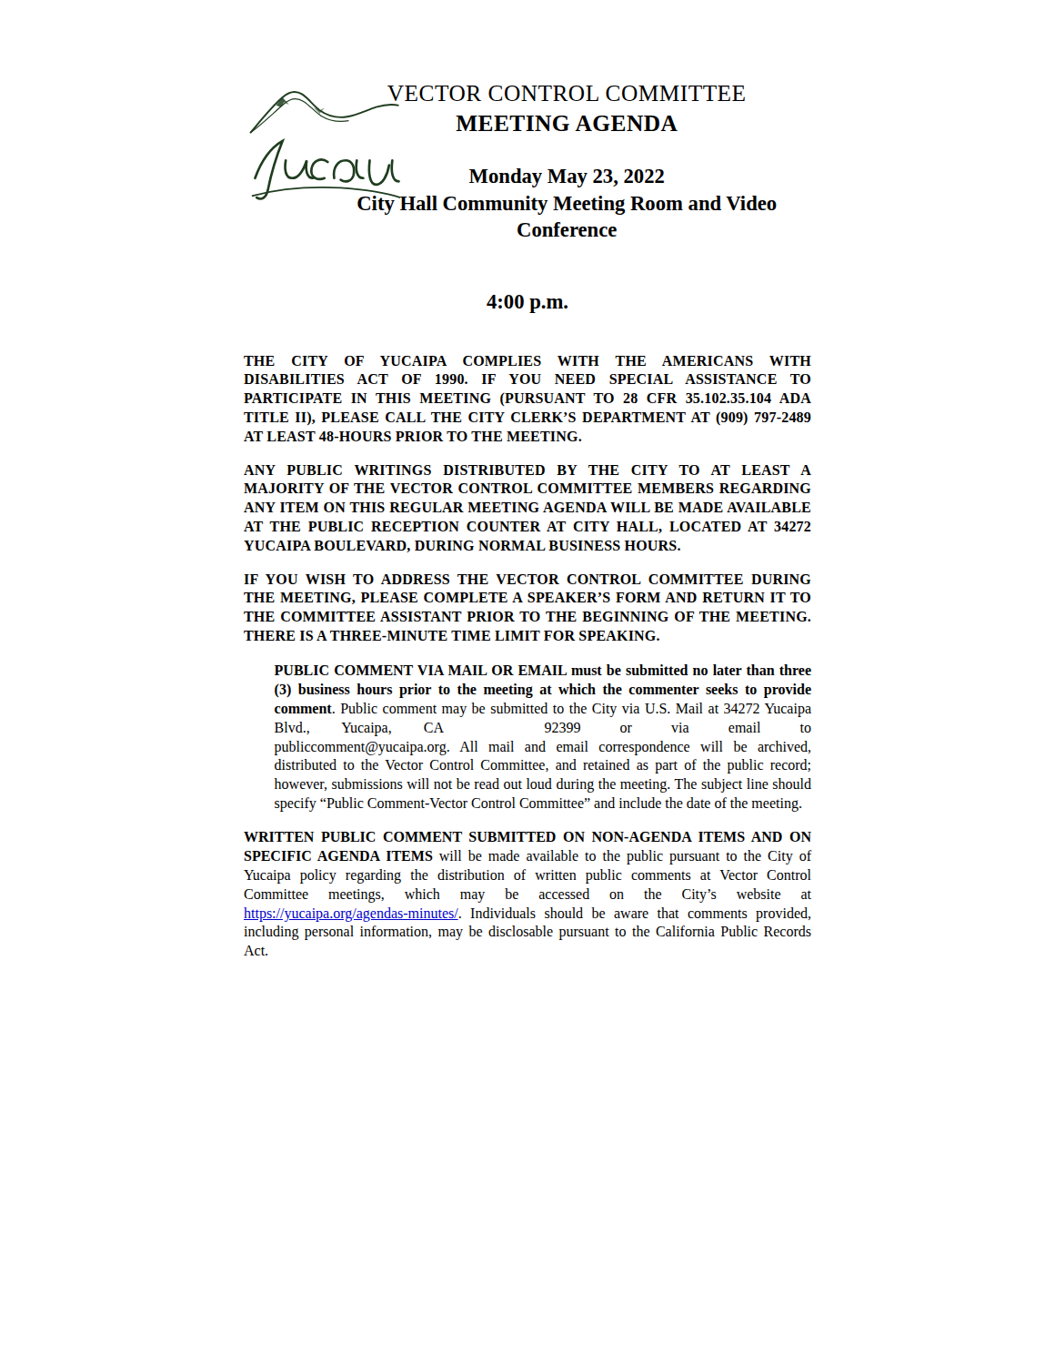VECTOR CONTROL COMMITTEE
MEETING AGENDA
Monday May 23, 2022
City Hall Community Meeting Room and Video
Conference
4:00 p.m.
THE CITY OF YUCAIPA COMPLIES WITH THE AMERICANS WITH DISABILITIES ACT OF 1990. IF YOU NEED SPECIAL ASSISTANCE TO PARTICIPATE IN THIS MEETING (PURSUANT TO 28 CFR 35.102.35.104 ADA TITLE II), PLEASE CALL THE CITY CLERK’S DEPARTMENT AT (909) 797-2489 AT LEAST 48-HOURS PRIOR TO THE MEETING.
ANY PUBLIC WRITINGS DISTRIBUTED BY THE CITY TO AT LEAST A MAJORITY OF THE VECTOR CONTROL COMMITTEE MEMBERS REGARDING ANY ITEM ON THIS REGULAR MEETING AGENDA WILL BE MADE AVAILABLE AT THE PUBLIC RECEPTION COUNTER AT CITY HALL, LOCATED AT 34272 YUCAIPA BOULEVARD, DURING NORMAL BUSINESS HOURS.
IF YOU WISH TO ADDRESS THE VECTOR CONTROL COMMITTEE DURING THE MEETING, PLEASE COMPLETE A SPEAKER’S FORM AND RETURN IT TO THE COMMITTEE ASSISTANT PRIOR TO THE BEGINNING OF THE MEETING. THERE IS A THREE-MINUTE TIME LIMIT FOR SPEAKING.
PUBLIC COMMENT VIA MAIL OR EMAIL must be submitted no later than three (3) business hours prior to the meeting at which the commenter seeks to provide comment. Public comment may be submitted to the City via U.S. Mail at 34272 Yucaipa Blvd., Yucaipa, CA 92399 or via email to publiccomment@yucaipa.org. All mail and email correspondence will be archived, distributed to the Vector Control Committee, and retained as part of the public record; however, submissions will not be read out loud during the meeting. The subject line should specify “Public Comment-Vector Control Committee” and include the date of the meeting.
Written public comment submitted on non-agenda items and on specific agenda items will be made available to the public pursuant to the City of Yucaipa policy regarding the distribution of written public comments at Vector Control Committee meetings, which may be accessed on the City’s website at https://yucaipa.org/agendas-minutes/. Individuals should be aware that comments provided, including personal information, may be disclosable pursuant to the California Public Records Act.